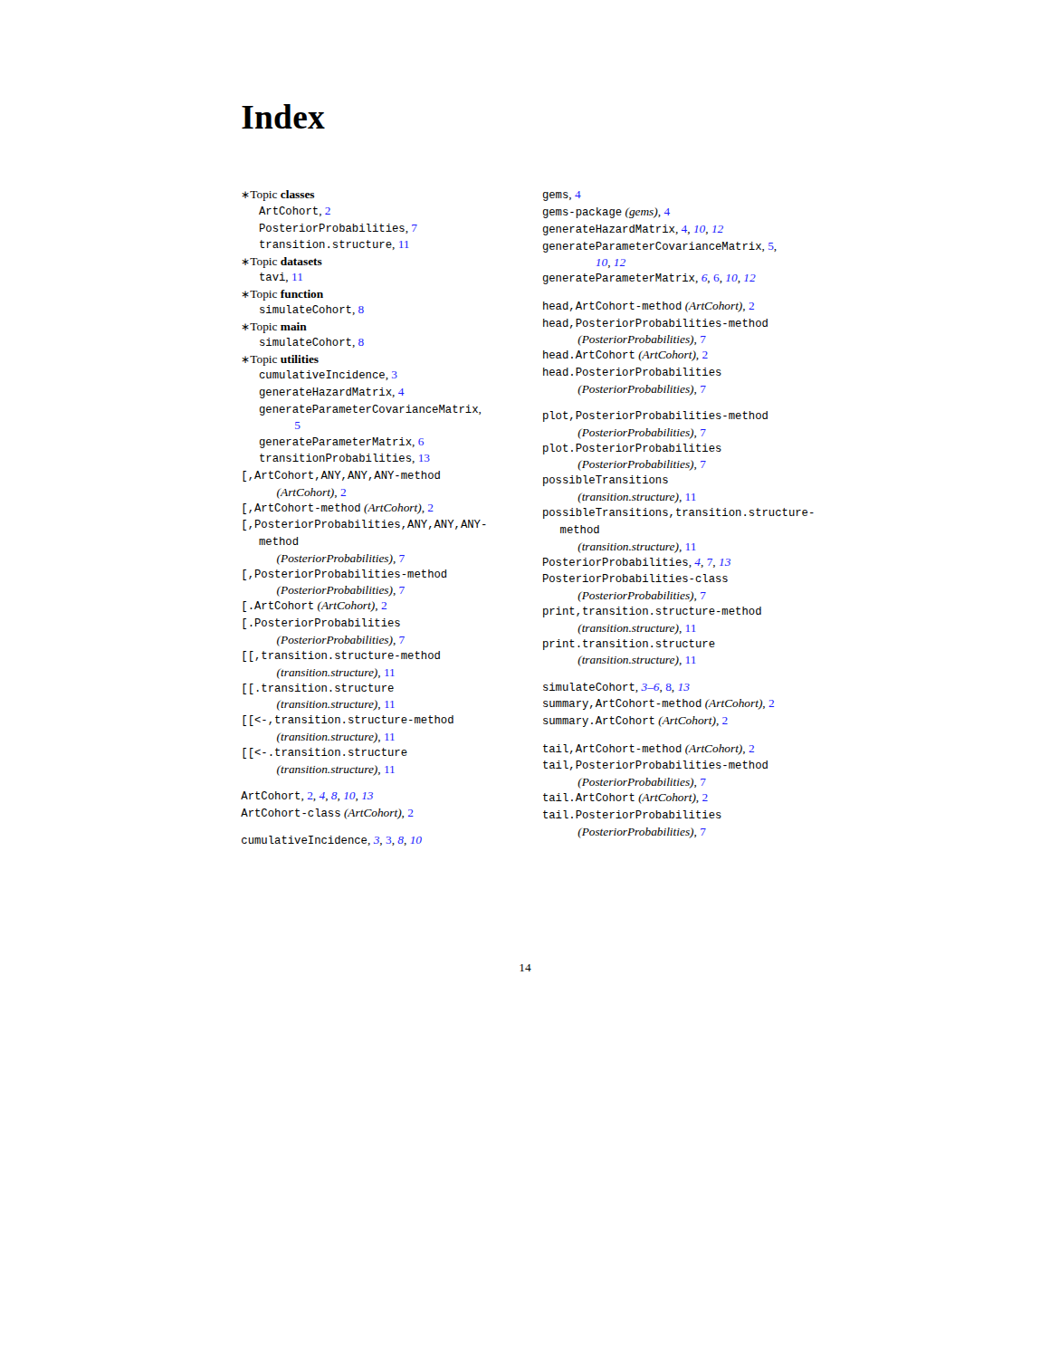Index
∗Topic classes
ArtCohort, 2
PosteriorProbabilities, 7
transition.structure, 11
∗Topic datasets
tavi, 11
∗Topic function
simulateCohort, 8
∗Topic main
simulateCohort, 8
∗Topic utilities
cumulativeIncidence, 3
generateHazardMatrix, 4
generateParameterCovarianceMatrix,
5
generateParameterMatrix, 6
transitionProbabilities, 13
[,ArtCohort,ANY,ANY,ANY-method
(ArtCohort), 2
[,ArtCohort-method (ArtCohort), 2
[,PosteriorProbabilities,ANY,ANY,ANY-method
(PosteriorProbabilities), 7
[,PosteriorProbabilities-method
(PosteriorProbabilities), 7
[.ArtCohort (ArtCohort), 2
[.PosteriorProbabilities
(PosteriorProbabilities), 7
[[,transition.structure-method
(transition.structure), 11
[[.transition.structure
(transition.structure), 11
[[<-,transition.structure-method
(transition.structure), 11
[[<-.transition.structure
(transition.structure), 11
ArtCohort, 2, 4, 8, 10, 13
ArtCohort-class (ArtCohort), 2
cumulativeIncidence, 3, 3, 8, 10
gems, 4
gems-package (gems), 4
generateHazardMatrix, 4, 10, 12
generateParameterCovarianceMatrix, 5,
10, 12
generateParameterMatrix, 6, 6, 10, 12
head,ArtCohort-method (ArtCohort), 2
head,PosteriorProbabilities-method
(PosteriorProbabilities), 7
head.ArtCohort (ArtCohort), 2
head.PosteriorProbabilities
(PosteriorProbabilities), 7
plot,PosteriorProbabilities-method
(PosteriorProbabilities), 7
plot.PosteriorProbabilities
(PosteriorProbabilities), 7
possibleTransitions
(transition.structure), 11
possibleTransitions,transition.structure-method
(transition.structure), 11
PosteriorProbabilities, 4, 7, 13
PosteriorProbabilities-class
(PosteriorProbabilities), 7
print,transition.structure-method
(transition.structure), 11
print.transition.structure
(transition.structure), 11
simulateCohort, 3–6, 8, 13
summary,ArtCohort-method (ArtCohort), 2
summary.ArtCohort (ArtCohort), 2
tail,ArtCohort-method (ArtCohort), 2
tail,PosteriorProbabilities-method
(PosteriorProbabilities), 7
tail.ArtCohort (ArtCohort), 2
tail.PosteriorProbabilities
(PosteriorProbabilities), 7
14